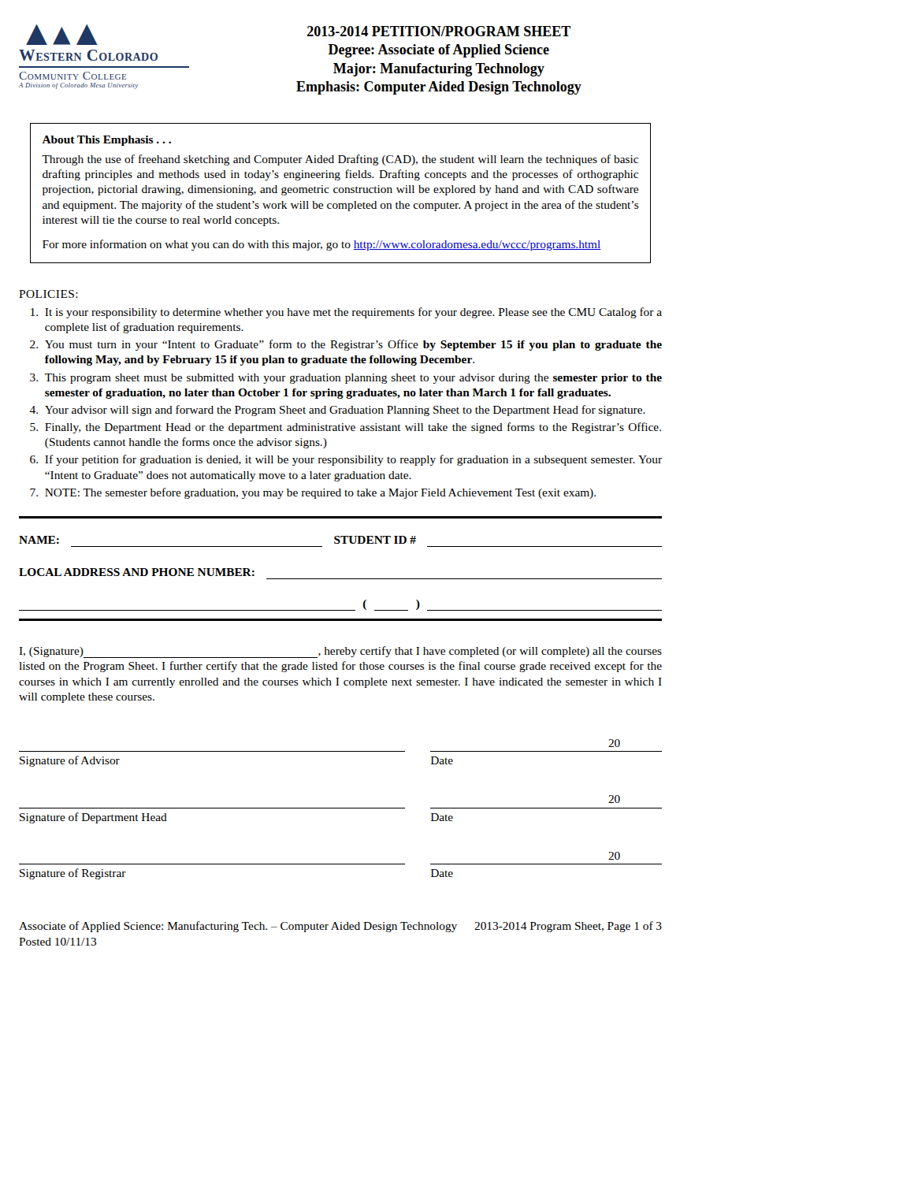▲▴▲
Western Colorado
Community College
A Division of Colorado Mesa University
2013-2014 PETITION/PROGRAM SHEET
Degree: Associate of Applied Science
Major: Manufacturing Technology
Emphasis: Computer Aided Design Technology
About This Emphasis . . .
Through the use of freehand sketching and Computer Aided Drafting (CAD), the student will learn the techniques of basic drafting principles and methods used in today’s engineering fields. Drafting concepts and the processes of orthographic projection, pictorial drawing, dimensioning, and geometric construction will be explored by hand and with CAD software and equipment. The majority of the student’s work will be completed on the computer. A project in the area of the student’s interest will tie the course to real world concepts.
For more information on what you can do with this major, go to http://www.coloradomesa.edu/wccc/programs.html
POLICIES:
It is your responsibility to determine whether you have met the requirements for your degree. Please see the CMU Catalog for a complete list of graduation requirements.
You must turn in your “Intent to Graduate” form to the Registrar’s Office by September 15 if you plan to graduate the following May, and by February 15 if you plan to graduate the following December.
This program sheet must be submitted with your graduation planning sheet to your advisor during the semester prior to the semester of graduation, no later than October 1 for spring graduates, no later than March 1 for fall graduates.
Your advisor will sign and forward the Program Sheet and Graduation Planning Sheet to the Department Head for signature.
Finally, the Department Head or the department administrative assistant will take the signed forms to the Registrar’s Office. (Students cannot handle the forms once the advisor signs.)
If your petition for graduation is denied, it will be your responsibility to reapply for graduation in a subsequent semester. Your “Intent to Graduate” does not automatically move to a later graduation date.
NOTE: The semester before graduation, you may be required to take a Major Field Achievement Test (exit exam).
NAME: STUDENT ID #
LOCAL ADDRESS AND PHONE NUMBER:
( )
I, (Signature) , hereby certify that I have completed (or will complete) all the courses listed on the Program Sheet. I further certify that the grade listed for those courses is the final course grade received except for the courses in which I am currently enrolled and the courses which I complete next semester. I have indicated the semester in which I will complete these courses.
| | | 20 |
| Signature of Advisor | | Date |
| | | 20 |
| Signature of Department Head | | Date |
| | | 20 |
| Signature of Registrar | | Date |
Associate of Applied Science: Manufacturing Tech. – Computer Aided Design Technology
Posted 10/11/13
2013-2014 Program Sheet, Page 1 of 3